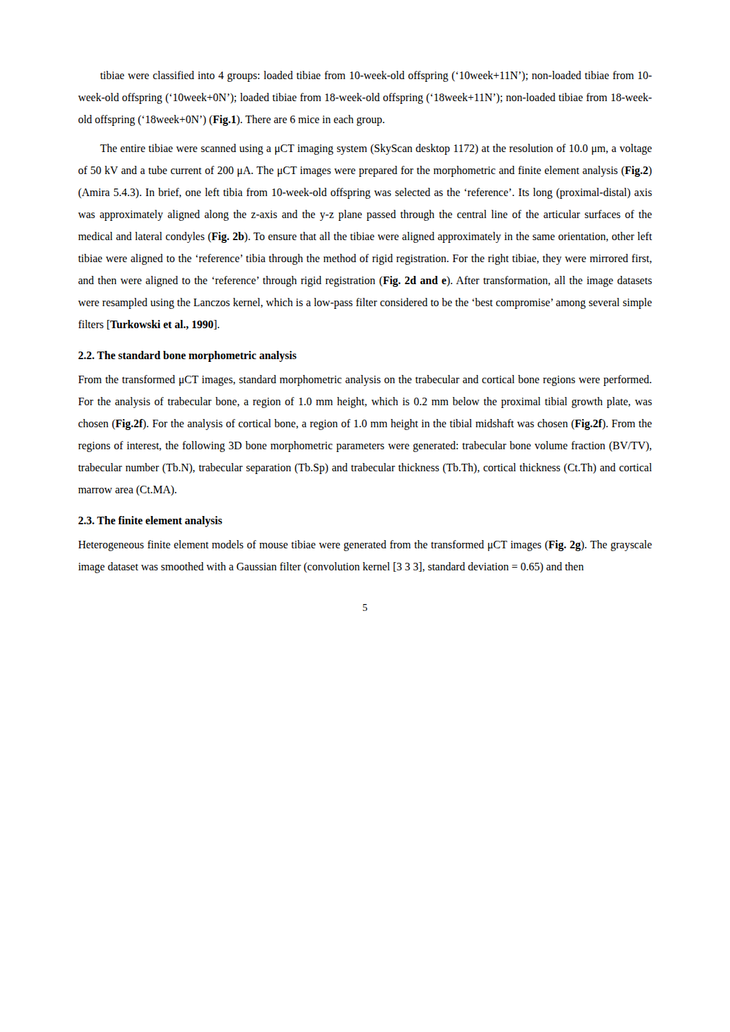tibiae were classified into 4 groups: loaded tibiae from 10-week-old offspring (‘10week+11N’); non-loaded tibiae from 10-week-old offspring (‘10week+0N’); loaded tibiae from 18-week-old offspring (‘18week+11N’); non-loaded tibiae from 18-week-old offspring (‘18week+0N’) (Fig.1). There are 6 mice in each group.
The entire tibiae were scanned using a μCT imaging system (SkyScan desktop 1172) at the resolution of 10.0 μm, a voltage of 50 kV and a tube current of 200 μA. The μCT images were prepared for the morphometric and finite element analysis (Fig.2) (Amira 5.4.3). In brief, one left tibia from 10-week-old offspring was selected as the ‘reference’. Its long (proximal-distal) axis was approximately aligned along the z-axis and the y-z plane passed through the central line of the articular surfaces of the medical and lateral condyles (Fig. 2b). To ensure that all the tibiae were aligned approximately in the same orientation, other left tibiae were aligned to the ‘reference’ tibia through the method of rigid registration. For the right tibiae, they were mirrored first, and then were aligned to the ‘reference’ through rigid registration (Fig. 2d and e). After transformation, all the image datasets were resampled using the Lanczos kernel, which is a low-pass filter considered to be the ‘best compromise’ among several simple filters [Turkowski et al., 1990].
2.2. The standard bone morphometric analysis
From the transformed μCT images, standard morphometric analysis on the trabecular and cortical bone regions were performed. For the analysis of trabecular bone, a region of 1.0 mm height, which is 0.2 mm below the proximal tibial growth plate, was chosen (Fig.2f). For the analysis of cortical bone, a region of 1.0 mm height in the tibial midshaft was chosen (Fig.2f). From the regions of interest, the following 3D bone morphometric parameters were generated: trabecular bone volume fraction (BV/TV), trabecular number (Tb.N), trabecular separation (Tb.Sp) and trabecular thickness (Tb.Th), cortical thickness (Ct.Th) and cortical marrow area (Ct.MA).
2.3. The finite element analysis
Heterogeneous finite element models of mouse tibiae were generated from the transformed μCT images (Fig. 2g). The grayscale image dataset was smoothed with a Gaussian filter (convolution kernel [3 3 3], standard deviation = 0.65) and then
5